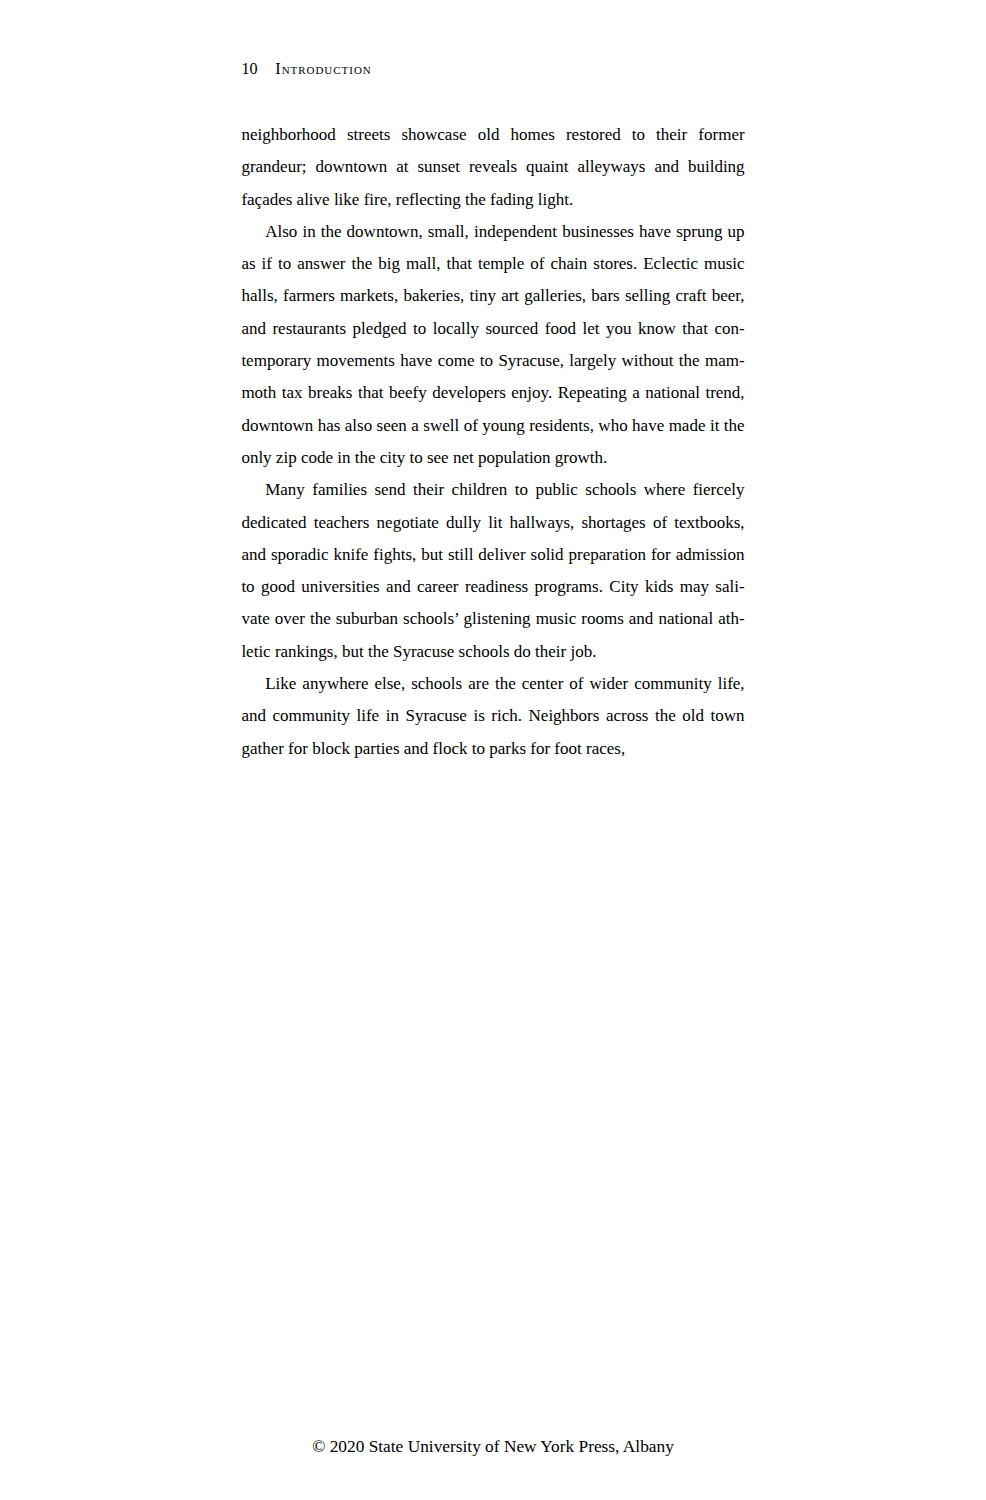10 Introduction
neighborhood streets showcase old homes restored to their former grandeur; downtown at sunset reveals quaint alleyways and building façades alive like fire, reflecting the fading light.
Also in the downtown, small, independent businesses have sprung up as if to answer the big mall, that temple of chain stores. Eclectic music halls, farmers markets, bakeries, tiny art galleries, bars selling craft beer, and restaurants pledged to locally sourced food let you know that contemporary movements have come to Syracuse, largely without the mammoth tax breaks that beefy developers enjoy. Repeating a national trend, downtown has also seen a swell of young residents, who have made it the only zip code in the city to see net population growth.
Many families send their children to public schools where fiercely dedicated teachers negotiate dully lit hallways, shortages of textbooks, and sporadic knife fights, but still deliver solid preparation for admission to good universities and career readiness programs. City kids may salivate over the suburban schools’ glistening music rooms and national athletic rankings, but the Syracuse schools do their job.
Like anywhere else, schools are the center of wider community life, and community life in Syracuse is rich. Neighbors across the old town gather for block parties and flock to parks for foot races,
© 2020 State University of New York Press, Albany